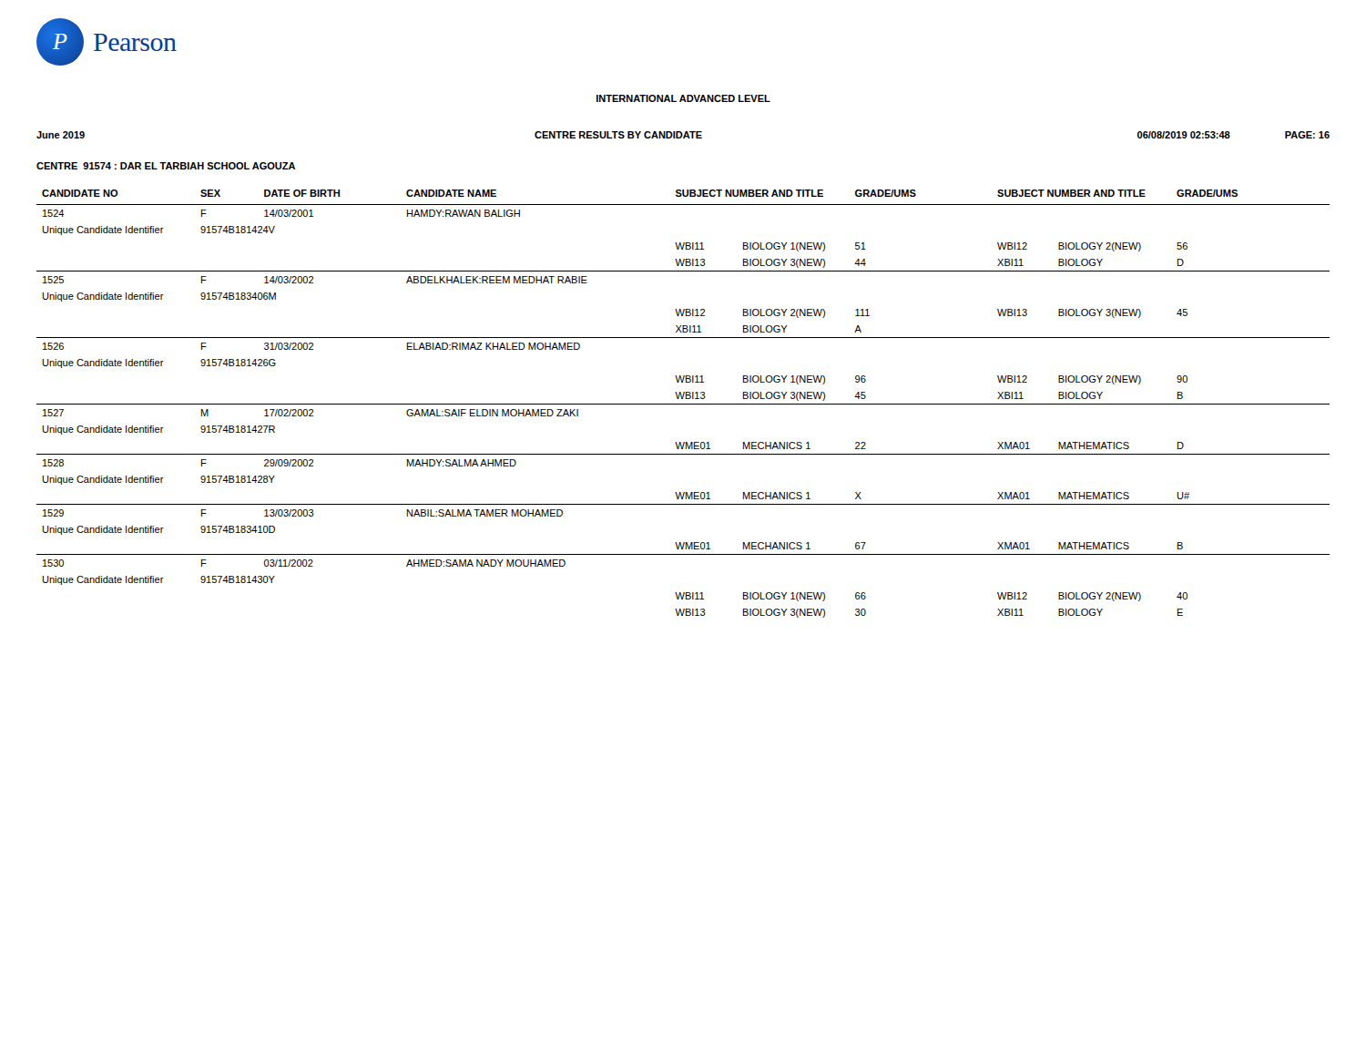P
Pearson
INTERNATIONAL ADVANCED LEVEL
June 2019
CENTRE RESULTS BY CANDIDATE
06/08/2019 02:53:48 PAGE: 16
CENTRE 91574 : DAR EL TARBIAH SCHOOL AGOUZA
| CANDIDATE NO | SEX | DATE OF BIRTH | CANDIDATE NAME | SUBJECT NUMBER AND TITLE | GRADE/UMS | SUBJECT NUMBER AND TITLE | GRADE/UMS |
| --- | --- | --- | --- | --- | --- | --- | --- |
| 1524 | F | 14/03/2001 | HAMDY:RAWAN BALIGH | | | | | | |
| Unique Candidate Identifier | 91574B181424V | | | | | | | |
| | | | | WBI11 | BIOLOGY 1(NEW) | 51 | WBI12 | BIOLOGY 2(NEW) | 56 |
| | | | | WBI13 | BIOLOGY 3(NEW) | 44 | XBI11 | BIOLOGY | D |
| 1525 | F | 14/03/2002 | ABDELKHALEK:REEM MEDHAT RABIE | | | | | | |
| Unique Candidate Identifier | 91574B183406M | | | | | | | |
| | | | | WBI12 | BIOLOGY 2(NEW) | 111 | WBI13 | BIOLOGY 3(NEW) | 45 |
| | | | | XBI11 | BIOLOGY | A | | | |
| 1526 | F | 31/03/2002 | ELABIAD:RIMAZ KHALED MOHAMED | | | | | | |
| Unique Candidate Identifier | 91574B181426G | | | | | | | |
| | | | | WBI11 | BIOLOGY 1(NEW) | 96 | WBI12 | BIOLOGY 2(NEW) | 90 |
| | | | | WBI13 | BIOLOGY 3(NEW) | 45 | XBI11 | BIOLOGY | B |
| 1527 | M | 17/02/2002 | GAMAL:SAIF ELDIN MOHAMED ZAKI | | | | | | |
| Unique Candidate Identifier | 91574B181427R | | | | | | | |
| | | | | WME01 | MECHANICS 1 | 22 | XMA01 | MATHEMATICS | D |
| 1528 | F | 29/09/2002 | MAHDY:SALMA AHMED | | | | | | |
| Unique Candidate Identifier | 91574B181428Y | | | | | | | |
| | | | | WME01 | MECHANICS 1 | X | XMA01 | MATHEMATICS | U# |
| 1529 | F | 13/03/2003 | NABIL:SALMA TAMER MOHAMED | | | | | | |
| Unique Candidate Identifier | 91574B183410D | | | | | | | |
| | | | | WME01 | MECHANICS 1 | 67 | XMA01 | MATHEMATICS | B |
| 1530 | F | 03/11/2002 | AHMED:SAMA NADY MOUHAMED | | | | | | |
| Unique Candidate Identifier | 91574B181430Y | | | | | | | |
| | | | | WBI11 | BIOLOGY 1(NEW) | 66 | WBI12 | BIOLOGY 2(NEW) | 40 |
| | | | | WBI13 | BIOLOGY 3(NEW) | 30 | XBI11 | BIOLOGY | E |